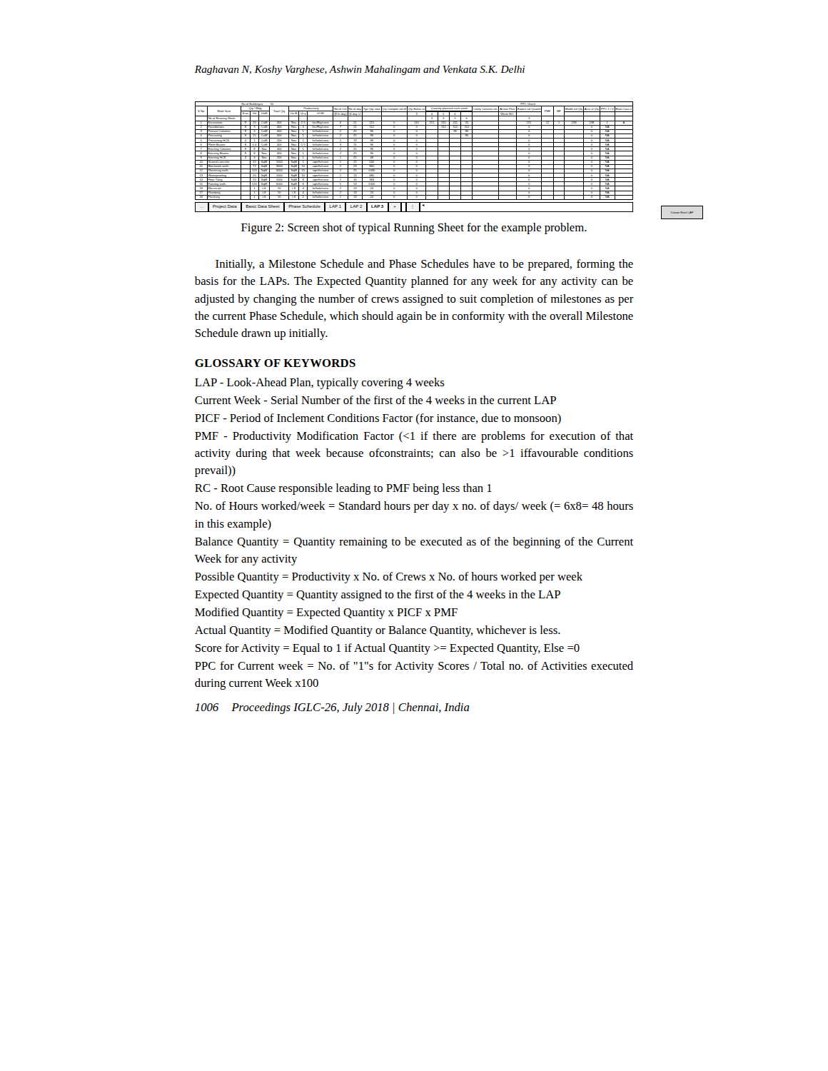Raghavan N, Koshy Varghese, Ashwin Mahalingam and Venkata S.K. Delhi
Create Next LAP
| | | No of Buildings= | 50 | | PPC Check | |
| S No | Work Item | Qty / Bldg | Total Qty | Productivity | No of Cre | No of day | Typ Qty/ wee | Qty Complet ed till | Qty Balan ce | Quantity planned each week | Likely Constrai nts | Action Plan | Expect ed Quantit | PMF | MF | Modifi ed Qty | Actu al Qty | PPC 1 / 0 | Root Caus e |
| N os | Vol | UoM | Uo M | Qt y | UOM | |
| (8 hr day) | (6 day s) | | | 3 | 4 | 5 | 6 | | | Week NO: | | | | |
| | No of Running Week | | | | | | | | | | | | | 3 | 4 | 5 | 6 | | | 3 | | | | | | |
| 1 | Excavation | 8 | 20 | CuM | 400 | Nos | 2.5 | hrs/Rig/crew | 6 | 21 | 115 | 0 | 110 | 115 | 115 | 115 | 55 | | | 115 | 12 | 1 | 138 | 138 | 1 | A |
| 2 | Foundations | 8 | 3 | CuM | 400 | Nos | 3 | hrs/Rig/crew | 7 | 21 | 112 | 0 | 0 | | 112 | 112 | 112 | | | 0 | | | | 0 | NA | |
| 3 | Precast Columns | 8 | 3 | CuM | 400 | Nos | 1 | hr/hole/crew | 2 | 25 | 96 | 0 | 0 | | | 96 | 96 | | | 0 | | | | 0 | NA | |
| 4 | Precasting | 8 | 15 | CuM | 400 | Nos | 1 | hr/hole/crew | 2 | 25 | 96 | 0 | 0 | | | | 96 | | | 0 | | | | 0 | NA | |
| 5 | Precasting-HCS | 4 | 1 | CuM | 200 | Nos | 1 | hr/hole/crew | 2 | 13 | 96 | 0 | 0 | | | | | | | 0 | | | | 0 | NA | |
| 6 | Plinth Beams | 8 | 0.4 | CuM | 400 | Nos | 1.5 | hr/hole/crew | 3 | 25 | 96 | 0 | 0 | | | | | | | 0 | | | | 0 | NA | |
| 7 | Erecting Columns | 8 | 8 | Nos | 400 | Nos | 1 | hr/hole/crew | 2 | 25 | 96 | 0 | 0 | | | | | | | 0 | | | | 0 | NA | |
| 8 | Erecting Beams | 8 | 8 | Nos | 400 | Nos | 1 | hr/hole/crew | 2 | 25 | 96 | 0 | 0 | | | | | | | 0 | | | | 0 | NA | |
| 9 | Erecting HCS | 4 | 4 | Nos | 200 | Nos | 1 | hr/hole/crew | 1 | 25 | 48 | 0 | 0 | | | | | | | 0 | | | | 0 | NA | |
| 10 | Screed concrete | | 20 | SqM | 1000 | SqM | 5 | sqm/hr/crew | 1 | 25 | 240 | 0 | 0 | | | | | | | 0 | | | | 0 | NA | |
| 11 | Blockwork walls | | 72 | SqM | 3600 | SqM | 10 | sqm/hr/crew | 2 | 23 | 960 | 0 | 0 | | | | | | | 0 | | | | 0 | NA | |
| 12 | Plastering walls | | 120 | SqM | 6000 | SqM | 15 | sqm/hr/crew | 2 | 25 | 1440 | 0 | 0 | | | | | | | 0 | | | | 0 | NA | |
| 13 | Waterproofing | | 20 | SqM | 1000 | SqM | 10 | sqm/hr/crew | 1 | 13 | 480 | 0 | 0 | | | | | | | 0 | | | | 0 | NA | |
| 14 | Floor Tiling | | 20 | SqM | 1000 | SqM | 8 | sqm/hr/crew | 1 | 16 | 384 | 0 | 0 | | | | | | | 0 | | | | 0 | NA | |
| 15 | Painting walls | | 120 | SqM | 6000 | SqM | 8 | sqm/hr/crew | 5 | 13 | 1320 | 0 | 0 | | | | | | | 0 | | | | 0 | NA | |
| 16 | Electricals | | 1 | LS | 50 | LS | 4 | hr/hole/crew | 2 | 13 | 24 | 0 | 0 | | | | | | | 0 | | | | 0 | NA | |
| 17 | Plumbing | | 1 | LS | 50 | LS | 4 | hr/hole/crew | 2 | 13 | 24 | 0 | 0 | | | | | | | 0 | | | | 0 | NA | |
| 18 | Finishing | | 1 | LS | 50 | LS | 2 | hr/hole/crew | 1 | 13 | 24 | 0 | 0 | | | | | | | 0 | | | | 0 | NA | |
…
Project Data
Basic Data Sheet
Phase Schedule
LAP 1
LAP 2
LAP 3
＋
⋮
Figure 2: Screen shot of typical Running Sheet for the example problem.
Initially, a Milestone Schedule and Phase Schedules have to be prepared, forming the basis for the LAPs. The Expected Quantity planned for any week for any activity can be adjusted by changing the number of crews assigned to suit completion of milestones as per the current Phase Schedule, which should again be in conformity with the overall Milestone Schedule drawn up initially.
GLOSSARY OF KEYWORDS
LAP - Look-Ahead Plan, typically covering 4 weeks
Current Week - Serial Number of the first of the 4 weeks in the current LAP
PICF - Period of Inclement Conditions Factor (for instance, due to monsoon)
PMF - Productivity Modification Factor (<1 if there are problems for execution of that activity during that week because ofconstraints; can also be >1 iffavourable conditions prevail))
RC - Root Cause responsible leading to PMF being less than 1
No. of Hours worked/week = Standard hours per day x no. of days/ week (= 6x8= 48 hours in this example)
Balance Quantity = Quantity remaining to be executed as of the beginning of the Current Week for any activity
Possible Quantity = Productivity x No. of Crews x No. of hours worked per week
Expected Quantity = Quantity assigned to the first of the 4 weeks in the LAP
Modified Quantity = Expected Quantity x PICF x PMF
Actual Quantity = Modified Quantity or Balance Quantity, whichever is less.
Score for Activity = Equal to 1 if Actual Quantity >= Expected Quantity, Else =0
PPC for Current week = No. of "1"s for Activity Scores / Total no. of Activities executed during current Week x100
1006 Proceedings IGLC-26, July 2018 | Chennai, India